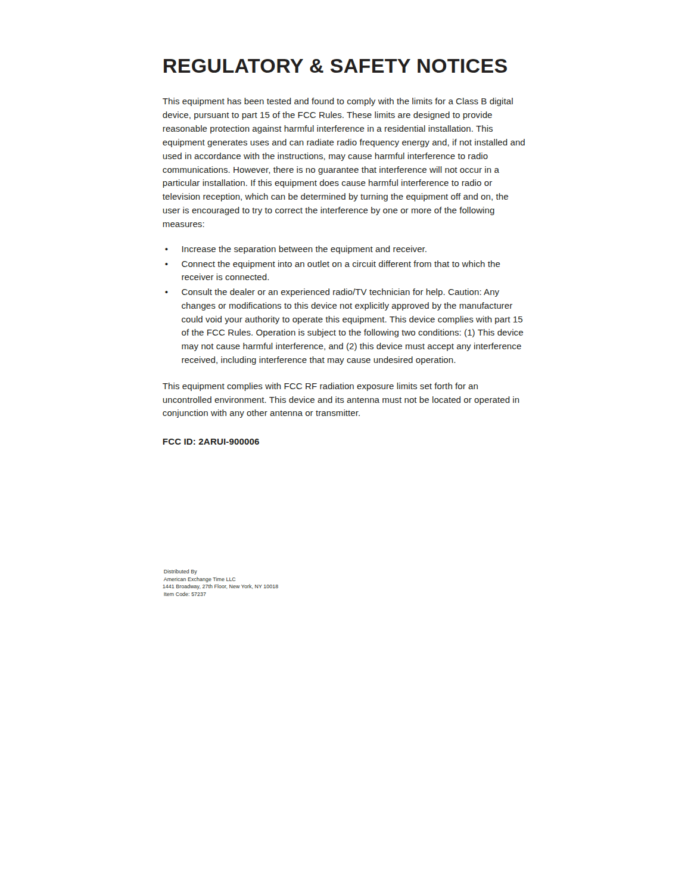REGULATORY & SAFETY NOTICES
This equipment has been tested and found to comply with the limits for a Class B digital device, pursuant to part 15 of the FCC Rules. These limits are designed to provide reasonable protection against harmful interference in a residential installation. This equipment generates uses and can radiate radio frequency energy and, if not installed and used in accordance with the instructions, may cause harmful interference to radio communications. However, there is no guarantee that interference will not occur in a particular installation. If this equipment does cause harmful interference to radio or television reception, which can be determined by turning the equipment off and on, the user is encouraged to try to correct the interference by one or more of the following measures:
Increase the separation between the equipment and receiver.
Connect the equipment into an outlet on a circuit different from that to which the receiver is connected.
Consult the dealer or an experienced radio/TV technician for help. Caution: Any changes or modifications to this device not explicitly approved by the manufacturer could void your authority to operate this equipment. This device complies with part 15 of the FCC Rules. Operation is subject to the following two conditions: (1) This device may not cause harmful interference, and (2) this device must accept any interference received, including interference that may cause undesired operation.
This equipment complies with FCC RF radiation exposure limits set forth for an uncontrolled environment. This device and its antenna must not be located or operated in conjunction with any other antenna or transmitter.
FCC ID: 2ARUI-900006
Distributed By
American Exchange Time LLC
1441 Broadway, 27th Floor, New York, NY 10018
Item Code: 57237